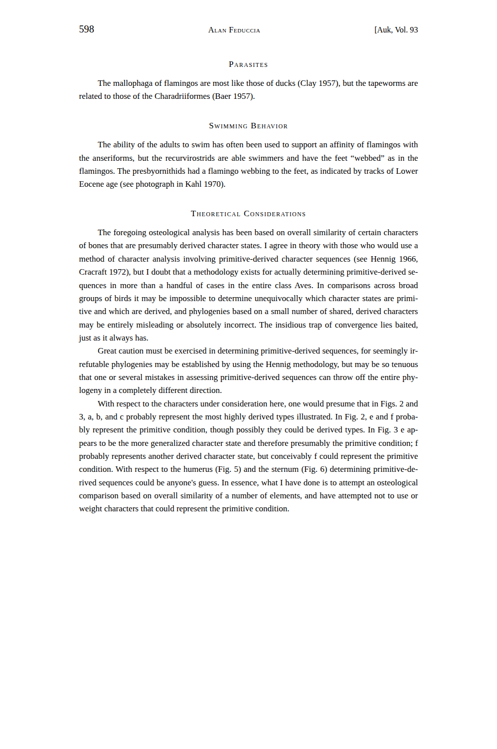598 Alan Feduccia [Auk, Vol. 93
Parasites
The mallophaga of flamingos are most like those of ducks (Clay 1957), but the tapeworms are related to those of the Charadriiformes (Baer 1957).
Swimming Behavior
The ability of the adults to swim has often been used to support an affinity of flamingos with the anseriforms, but the recurvirostrids are able swimmers and have the feet “webbed” as in the flamingos. The presbyornithids had a flamingo webbing to the feet, as indicated by tracks of Lower Eocene age (see photograph in Kahl 1970).
Theoretical Considerations
The foregoing osteological analysis has been based on overall similarity of certain characters of bones that are presumably derived character states. I agree in theory with those who would use a method of character analysis involving primitive-derived character sequences (see Hennig 1966, Cracraft 1972), but I doubt that a methodology exists for actually determining primitive-derived sequences in more than a handful of cases in the entire class Aves. In comparisons across broad groups of birds it may be impossible to determine unequivocally which character states are primitive and which are derived, and phylogenies based on a small number of shared, derived characters may be entirely misleading or absolutely incorrect. The insidious trap of convergence lies baited, just as it always has.
Great caution must be exercised in determining primitive-derived sequences, for seemingly irrefutable phylogenies may be established by using the Hennig methodology, but may be so tenuous that one or several mistakes in assessing primitive-derived sequences can throw off the entire phylogeny in a completely different direction.
With respect to the characters under consideration here, one would presume that in Figs. 2 and 3, a, b, and c probably represent the most highly derived types illustrated. In Fig. 2, e and f probably represent the primitive condition, though possibly they could be derived types. In Fig. 3 e appears to be the more generalized character state and therefore presumably the primitive condition; f probably represents another derived character state, but conceivably f could represent the primitive condition. With respect to the humerus (Fig. 5) and the sternum (Fig. 6) determining primitive-derived sequences could be anyone's guess. In essence, what I have done is to attempt an osteological comparison based on overall similarity of a number of elements, and have attempted not to use or weight characters that could represent the primitive condition.